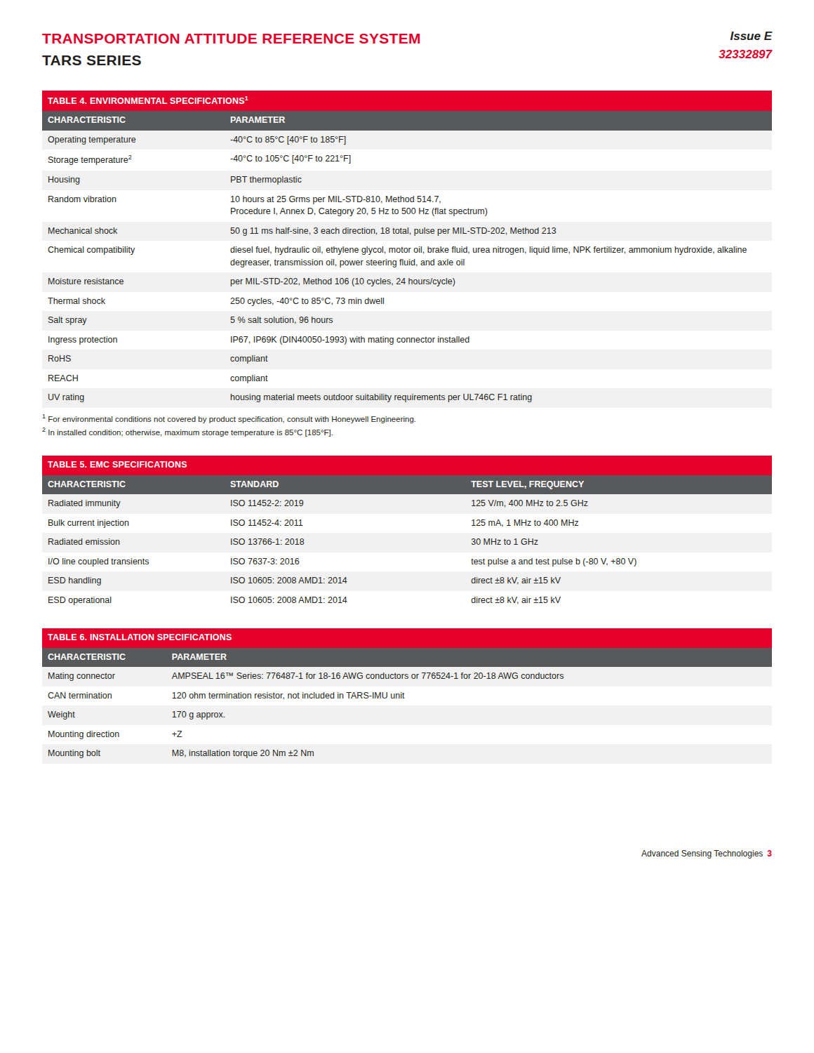Transportation Attitude Reference System
TARS Series
Issue E
32332897
TABLE 4. ENVIRONMENTAL SPECIFICATIONS 1
| CHARACTERISTIC | PARAMETER |
| --- | --- |
| Operating temperature | -40°C to 85°C [40°F to 185°F] |
| Storage temperature 2 | -40°C to 105°C [40°F to 221°F] |
| Housing | PBT thermoplastic |
| Random vibration | 10 hours at 25 Grms per MIL-STD-810, Method 514.7, Procedure I, Annex D, Category 20, 5 Hz to 500 Hz (flat spectrum) |
| Mechanical shock | 50 g 11 ms half-sine, 3 each direction, 18 total, pulse per MIL-STD-202, Method 213 |
| Chemical compatibility | diesel fuel, hydraulic oil, ethylene glycol, motor oil, brake fluid, urea nitrogen, liquid lime, NPK fertilizer, ammonium hydroxide, alkaline degreaser, transmission oil, power steering fluid, and axle oil |
| Moisture resistance | per MIL-STD-202, Method 106 (10 cycles, 24 hours/cycle) |
| Thermal shock | 250 cycles, -40°C to 85°C, 73 min dwell |
| Salt spray | 5 % salt solution, 96 hours |
| Ingress protection | IP67, IP69K (DIN40050-1993) with mating connector installed |
| RoHS | compliant |
| REACH | compliant |
| UV rating | housing material meets outdoor suitability requirements per UL746C F1 rating |
1 For environmental conditions not covered by product specification, consult with Honeywell Engineering.
2 In installed condition; otherwise, maximum storage temperature is 85°C [185°F].
TABLE 5. EMC SPECIFICATIONS
| CHARACTERISTIC | STANDARD | TEST LEVEL, FREQUENCY |
| --- | --- | --- |
| Radiated immunity | ISO 11452-2: 2019 | 125 V/m, 400 MHz to 2.5 GHz |
| Bulk current injection | ISO 11452-4: 2011 | 125 mA, 1 MHz to 400 MHz |
| Radiated emission | ISO 13766-1: 2018 | 30 MHz to 1 GHz |
| I/O line coupled transients | ISO 7637-3: 2016 | test pulse a and test pulse b (-80 V, +80 V) |
| ESD handling | ISO 10605: 2008 AMD1: 2014 | direct ±8 kV, air ±15 kV |
| ESD operational | ISO 10605: 2008 AMD1: 2014 | direct ±8 kV, air ±15 kV |
TABLE 6. INSTALLATION SPECIFICATIONS
| CHARACTERISTIC | PARAMETER |
| --- | --- |
| Mating connector | AMPSEAL 16™ Series: 776487-1 for 18-16 AWG conductors or 776524-1 for 20-18 AWG conductors |
| CAN termination | 120 ohm termination resistor, not included in TARS-IMU unit |
| Weight | 170 g approx. |
| Mounting direction | +Z |
| Mounting bolt | M8, installation torque 20 Nm ±2 Nm |
Advanced Sensing Technologies3